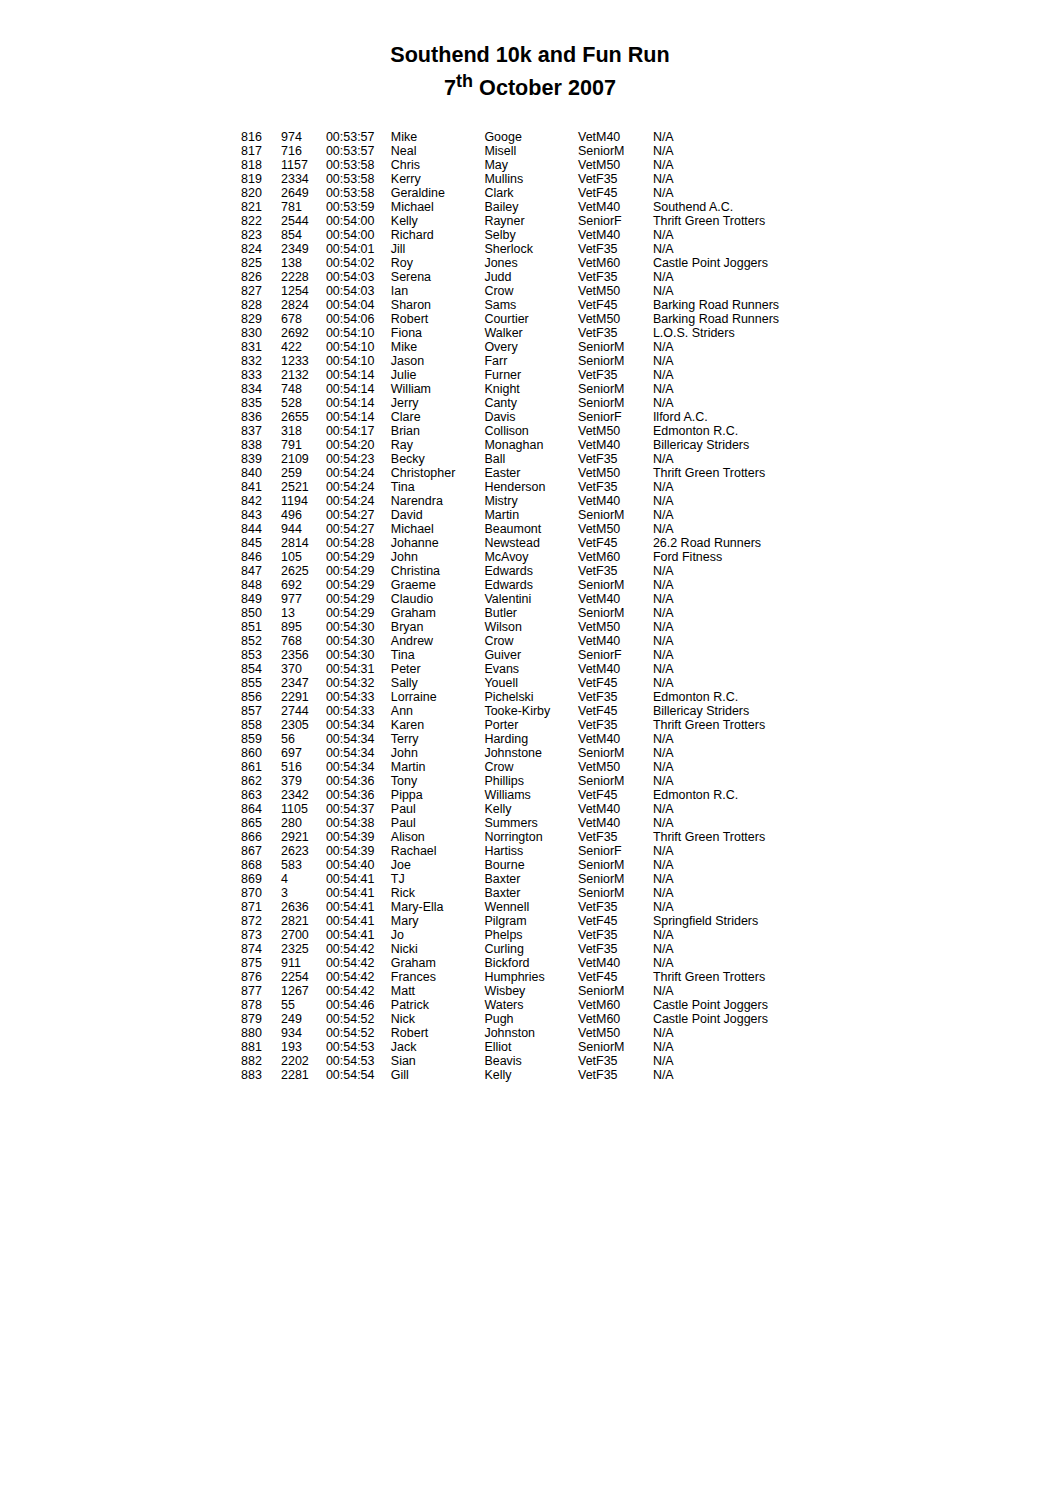Southend 10k and Fun Run 7th October 2007
| 816 | 974 | 00:53:57 | Mike | Googe | VetM40 | N/A |
| 817 | 716 | 00:53:57 | Neal | Misell | SeniorM | N/A |
| 818 | 1157 | 00:53:58 | Chris | May | VetM50 | N/A |
| 819 | 2334 | 00:53:58 | Kerry | Mullins | VetF35 | N/A |
| 820 | 2649 | 00:53:58 | Geraldine | Clark | VetF45 | N/A |
| 821 | 781 | 00:53:59 | Michael | Bailey | VetM40 | Southend A.C. |
| 822 | 2544 | 00:54:00 | Kelly | Rayner | SeniorF | Thrift Green Trotters |
| 823 | 854 | 00:54:00 | Richard | Selby | VetM40 | N/A |
| 824 | 2349 | 00:54:01 | Jill | Sherlock | VetF35 | N/A |
| 825 | 138 | 00:54:02 | Roy | Jones | VetM60 | Castle Point Joggers |
| 826 | 2228 | 00:54:03 | Serena | Judd | VetF35 | N/A |
| 827 | 1254 | 00:54:03 | Ian | Crow | VetM50 | N/A |
| 828 | 2824 | 00:54:04 | Sharon | Sams | VetF45 | Barking Road Runners |
| 829 | 678 | 00:54:06 | Robert | Courtier | VetM50 | Barking Road Runners |
| 830 | 2692 | 00:54:10 | Fiona | Walker | VetF35 | L.O.S. Striders |
| 831 | 422 | 00:54:10 | Mike | Overy | SeniorM | N/A |
| 832 | 1233 | 00:54:10 | Jason | Farr | SeniorM | N/A |
| 833 | 2132 | 00:54:14 | Julie | Furner | VetF35 | N/A |
| 834 | 748 | 00:54:14 | William | Knight | SeniorM | N/A |
| 835 | 528 | 00:54:14 | Jerry | Canty | SeniorM | N/A |
| 836 | 2655 | 00:54:14 | Clare | Davis | SeniorF | Ilford A.C. |
| 837 | 318 | 00:54:17 | Brian | Collison | VetM50 | Edmonton R.C. |
| 838 | 791 | 00:54:20 | Ray | Monaghan | VetM40 | Billericay Striders |
| 839 | 2109 | 00:54:23 | Becky | Ball | VetF35 | N/A |
| 840 | 259 | 00:54:24 | Christopher | Easter | VetM50 | Thrift Green Trotters |
| 841 | 2521 | 00:54:24 | Tina | Henderson | VetF35 | N/A |
| 842 | 1194 | 00:54:24 | Narendra | Mistry | VetM40 | N/A |
| 843 | 496 | 00:54:27 | David | Martin | SeniorM | N/A |
| 844 | 944 | 00:54:27 | Michael | Beaumont | VetM50 | N/A |
| 845 | 2814 | 00:54:28 | Johanne | Newstead | VetF45 | 26.2 Road Runners |
| 846 | 105 | 00:54:29 | John | McAvoy | VetM60 | Ford Fitness |
| 847 | 2625 | 00:54:29 | Christina | Edwards | VetF35 | N/A |
| 848 | 692 | 00:54:29 | Graeme | Edwards | SeniorM | N/A |
| 849 | 977 | 00:54:29 | Claudio | Valentini | VetM40 | N/A |
| 850 | 13 | 00:54:29 | Graham | Butler | SeniorM | N/A |
| 851 | 895 | 00:54:30 | Bryan | Wilson | VetM50 | N/A |
| 852 | 768 | 00:54:30 | Andrew | Crow | VetM40 | N/A |
| 853 | 2356 | 00:54:30 | Tina | Guiver | SeniorF | N/A |
| 854 | 370 | 00:54:31 | Peter | Evans | VetM40 | N/A |
| 855 | 2347 | 00:54:32 | Sally | Youell | VetF45 | N/A |
| 856 | 2291 | 00:54:33 | Lorraine | Pichelski | VetF35 | Edmonton R.C. |
| 857 | 2744 | 00:54:33 | Ann | Tooke-Kirby | VetF45 | Billericay Striders |
| 858 | 2305 | 00:54:34 | Karen | Porter | VetF35 | Thrift Green Trotters |
| 859 | 56 | 00:54:34 | Terry | Harding | VetM40 | N/A |
| 860 | 697 | 00:54:34 | John | Johnstone | SeniorM | N/A |
| 861 | 516 | 00:54:34 | Martin | Crow | VetM50 | N/A |
| 862 | 379 | 00:54:36 | Tony | Phillips | SeniorM | N/A |
| 863 | 2342 | 00:54:36 | Pippa | Williams | VetF45 | Edmonton R.C. |
| 864 | 1105 | 00:54:37 | Paul | Kelly | VetM40 | N/A |
| 865 | 280 | 00:54:38 | Paul | Summers | VetM40 | N/A |
| 866 | 2921 | 00:54:39 | Alison | Norrington | VetF35 | Thrift Green Trotters |
| 867 | 2623 | 00:54:39 | Rachael | Hartiss | SeniorF | N/A |
| 868 | 583 | 00:54:40 | Joe | Bourne | SeniorM | N/A |
| 869 | 4 | 00:54:41 | TJ | Baxter | SeniorM | N/A |
| 870 | 3 | 00:54:41 | Rick | Baxter | SeniorM | N/A |
| 871 | 2636 | 00:54:41 | Mary-Ella | Wennell | VetF35 | N/A |
| 872 | 2821 | 00:54:41 | Mary | Pilgram | VetF45 | Springfield Striders |
| 873 | 2700 | 00:54:41 | Jo | Phelps | VetF35 | N/A |
| 874 | 2325 | 00:54:42 | Nicki | Curling | VetF35 | N/A |
| 875 | 911 | 00:54:42 | Graham | Bickford | VetM40 | N/A |
| 876 | 2254 | 00:54:42 | Frances | Humphries | VetF45 | Thrift Green Trotters |
| 877 | 1267 | 00:54:42 | Matt | Wisbey | SeniorM | N/A |
| 878 | 55 | 00:54:46 | Patrick | Waters | VetM60 | Castle Point Joggers |
| 879 | 249 | 00:54:52 | Nick | Pugh | VetM60 | Castle Point Joggers |
| 880 | 934 | 00:54:52 | Robert | Johnston | VetM50 | N/A |
| 881 | 193 | 00:54:53 | Jack | Elliot | SeniorM | N/A |
| 882 | 2202 | 00:54:53 | Sian | Beavis | VetF35 | N/A |
| 883 | 2281 | 00:54:54 | Gill | Kelly | VetF35 | N/A |